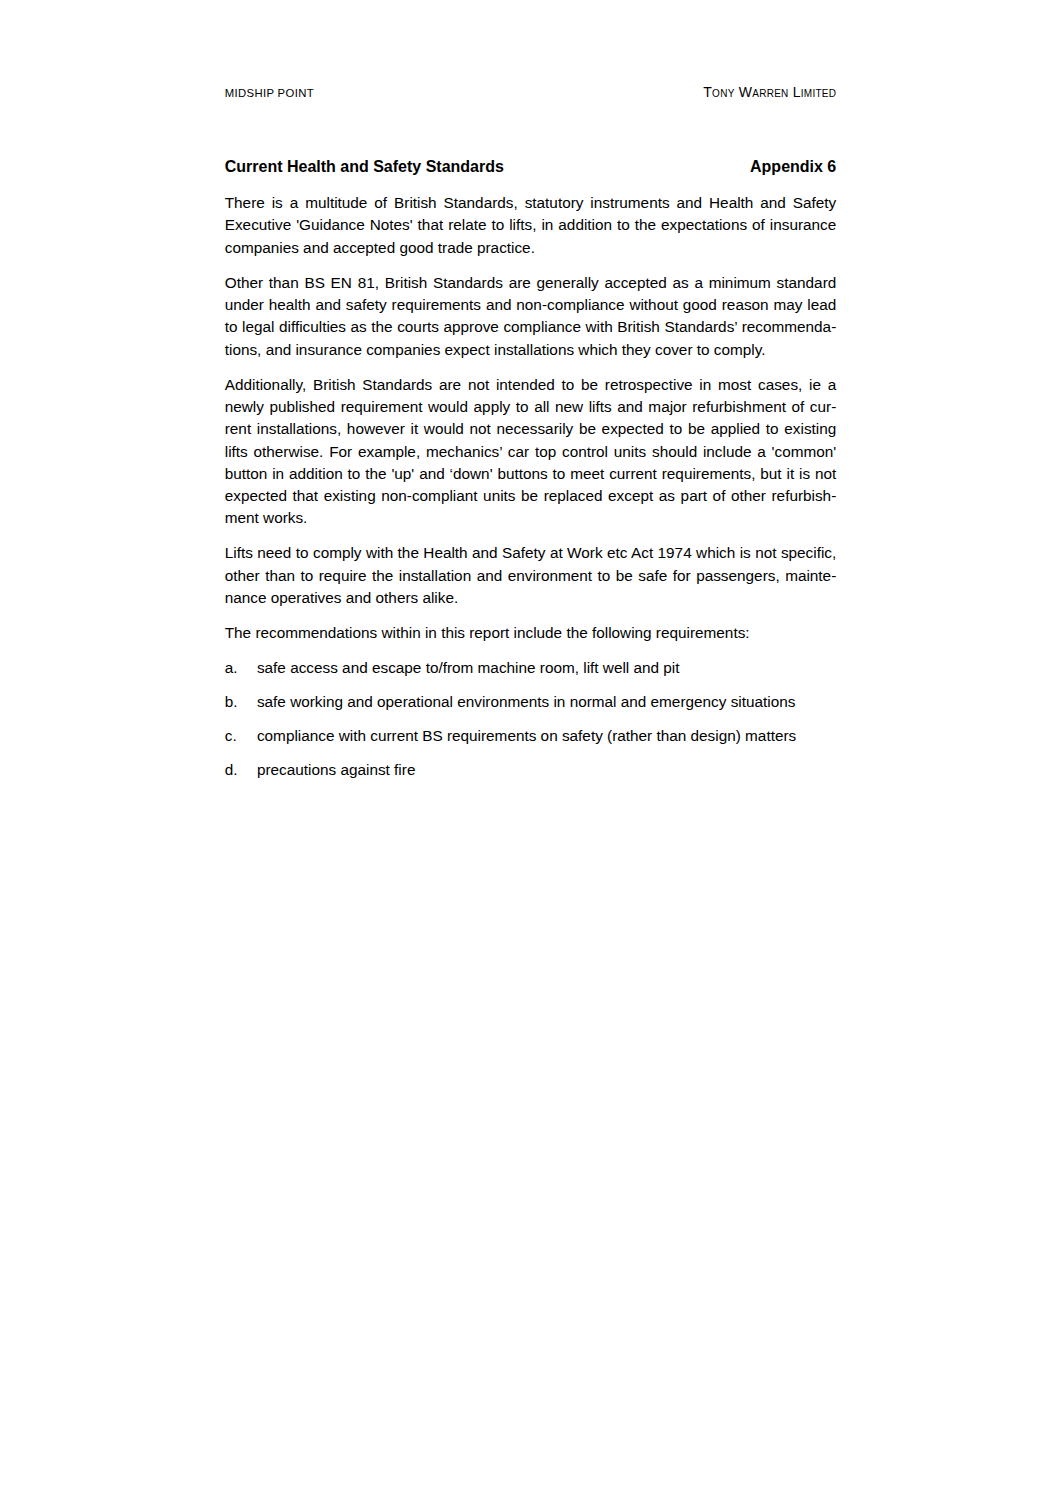Midship Point Tony Warren Limited
Current Health and Safety Standards Appendix 6
There is a multitude of British Standards, statutory instruments and Health and Safety Executive 'Guidance Notes' that relate to lifts, in addition to the expectations of insurance companies and accepted good trade practice.
Other than BS EN 81, British Standards are generally accepted as a minimum standard under health and safety requirements and non-compliance without good reason may lead to legal difficulties as the courts approve compliance with British Standards’ recommendations, and insurance companies expect installations which they cover to comply.
Additionally, British Standards are not intended to be retrospective in most cases, ie a newly published requirement would apply to all new lifts and major refurbishment of current installations, however it would not necessarily be expected to be applied to existing lifts otherwise. For example, mechanics’ car top control units should include a 'common' button in addition to the 'up' and ‘down' buttons to meet current requirements, but it is not expected that existing non-compliant units be replaced except as part of other refurbishment works.
Lifts need to comply with the Health and Safety at Work etc Act 1974 which is not specific, other than to require the installation and environment to be safe for passengers, maintenance operatives and others alike.
The recommendations within in this report include the following requirements:
a. safe access and escape to/from machine room, lift well and pit
b. safe working and operational environments in normal and emergency situations
c. compliance with current BS requirements on safety (rather than design) matters
d. precautions against fire